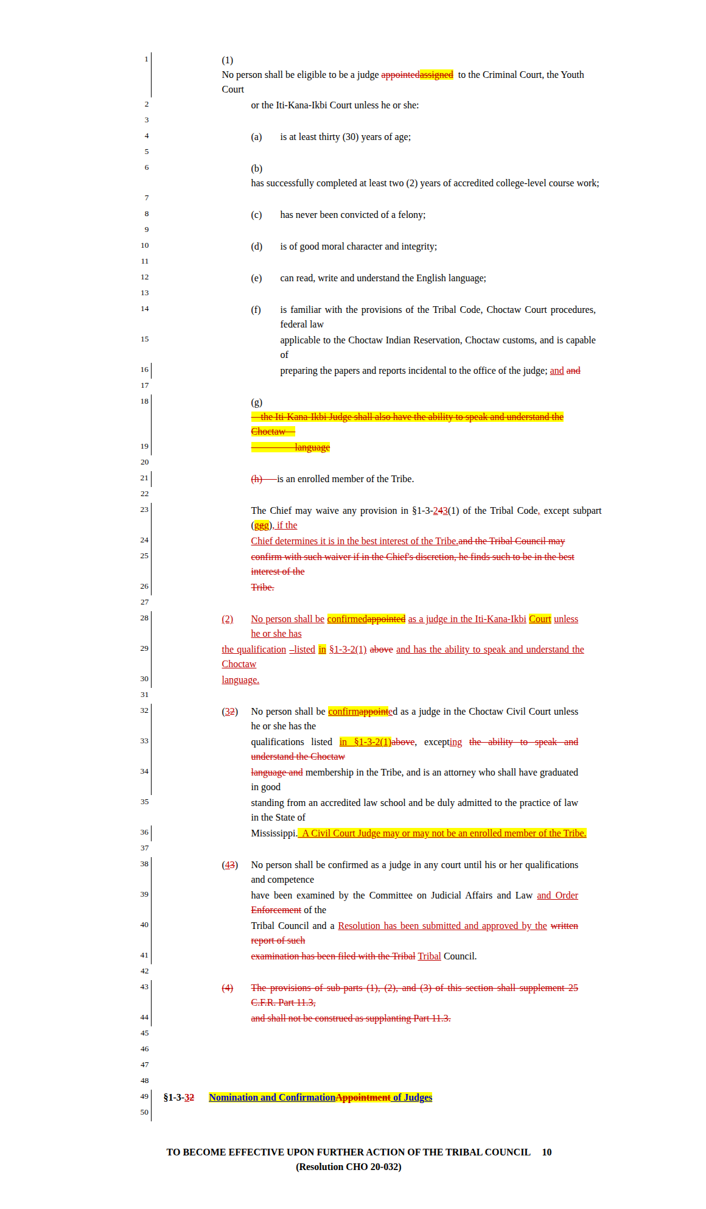| 1 | | (1) No person shall be eligible to be a judge appointed assigned to the Criminal Court, the Youth Court |
| 2 | | or the Iti-Kana-Ikbi Court unless he or she: |
| 3 | | |
| 4 | | (a) is at least thirty (30) years of age; |
| 5 | | |
| 6 | | (b) has successfully completed at least two (2) years of accredited college-level course work; |
| 7 | | |
| 8 | | (c) has never been convicted of a felony; |
| 9 | | |
| 10 | | (d) is of good moral character and integrity; |
| 11 | | |
| 12 | | (e) can read, write and understand the English language; |
| 13 | | |
| 14 | | (f) is familiar with the provisions of the Tribal Code, Choctaw Court procedures, federal law |
| 15 | | applicable to the Choctaw Indian Reservation, Choctaw customs, and is capable of |
| 16 | | preparing the papers and reports incidental to the office of the judge; and and |
| 17 | | |
| 18 | | (g) the Iti-Kana-Ikbi Judge shall also have the ability to speak and understand the Choctaw |
| 19 | | language |
| 20 | | |
| 21 | | (h) is an enrolled member of the Tribe. |
| 22 | | |
| 23 | | The Chief may waive any provision in §1-3- 2 4 3 (1) of the Tribal Code , except subpart ( g g g ) , if the |
| 24 | | Chief determines it is in the best interest of the Tribe. and the Tribal Council may |
| 25 | | confirm with such waiver if in the Chief's discretion, he finds such to be in the best interest of the |
| 26 | | Tribe. |
| 27 | | |
| 28 | | (2) No person shall be confirmed appointed as a judge in the Iti-Kana-Ikbi Court unless he or she has |
| 29 | | the qualification –listed in §1-3-2(1) above and has the ability to speak and understand the Choctaw |
| 30 | | language. |
| 31 | | |
| 32 | | ( 3 2 ) No person shall be confirm appoint e d as a judge in the Choctaw Civil Court unless he or she has the |
| 33 | | qualifications listed in §1-3-2(1) above , except ing the ability to speak and understand the Choctaw |
| 34 | | language and membership in the Tribe, and is an attorney who shall have graduated in good |
| 35 | | standing from an accredited law school and be duly admitted to the practice of law in the State of |
| 36 | | Mississippi. A Civil Court Judge may or may not be an enrolled member of the Tribe. |
| 37 | | |
| 38 | | ( 4 3 ) No person shall be confirmed as a judge in any court until his or her qualifications and competence |
| 39 | | have been examined by the Committee on Judicial Affairs and Law and Order Enforcement of the |
| 40 | | Tribal Council and a Resolution has been submitted and approved by the written report of such |
| 41 | | examination has been filed with the Tribal Tribal Council. |
| 42 | | |
| 43 | | (4) The provisions of sub-parts (1), (2), and (3) of this section shall supplement 25 C.F.R. Part 11.3, |
| 44 | | and shall not be construed as supplanting Part 11.3. |
| 45 | | |
| 46 | | |
| 47 | | |
| 48 | | |
| 49 | | §1-3- 3 2 Nomination and Confirmation Appointment of Judges |
| 50 | | |
TO BECOME EFFECTIVE UPON FURTHER ACTION OF THE TRIBAL COUNCIL
(Resolution CHO 20-032) 10